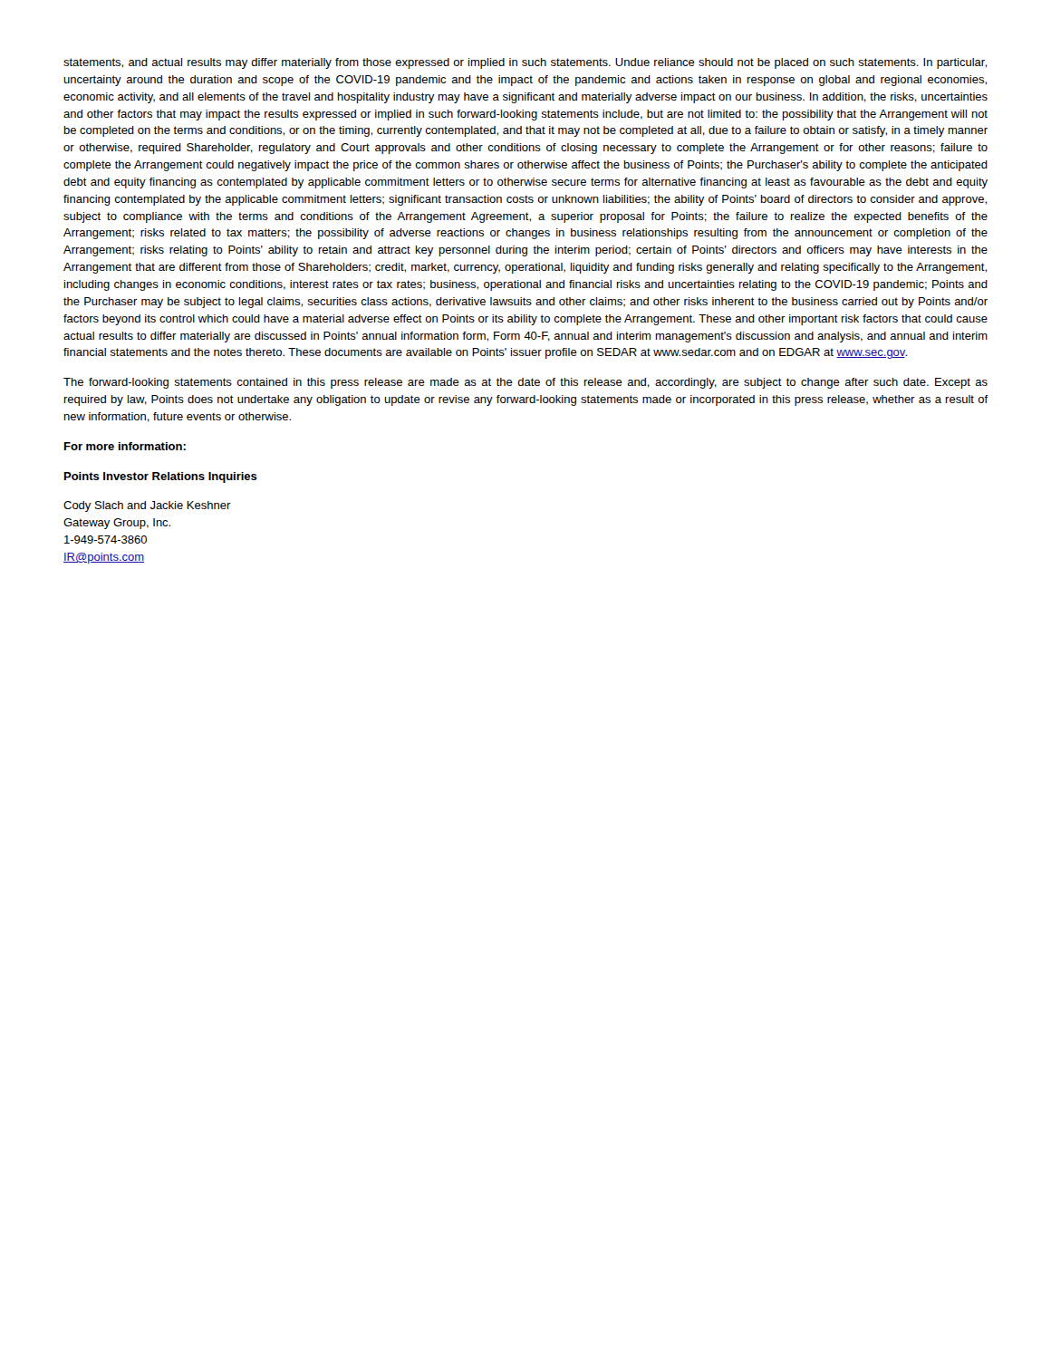statements, and actual results may differ materially from those expressed or implied in such statements. Undue reliance should not be placed on such statements. In particular, uncertainty around the duration and scope of the COVID-19 pandemic and the impact of the pandemic and actions taken in response on global and regional economies, economic activity, and all elements of the travel and hospitality industry may have a significant and materially adverse impact on our business. In addition, the risks, uncertainties and other factors that may impact the results expressed or implied in such forward-looking statements include, but are not limited to: the possibility that the Arrangement will not be completed on the terms and conditions, or on the timing, currently contemplated, and that it may not be completed at all, due to a failure to obtain or satisfy, in a timely manner or otherwise, required Shareholder, regulatory and Court approvals and other conditions of closing necessary to complete the Arrangement or for other reasons; failure to complete the Arrangement could negatively impact the price of the common shares or otherwise affect the business of Points; the Purchaser's ability to complete the anticipated debt and equity financing as contemplated by applicable commitment letters or to otherwise secure terms for alternative financing at least as favourable as the debt and equity financing contemplated by the applicable commitment letters; significant transaction costs or unknown liabilities; the ability of Points' board of directors to consider and approve, subject to compliance with the terms and conditions of the Arrangement Agreement, a superior proposal for Points; the failure to realize the expected benefits of the Arrangement; risks related to tax matters; the possibility of adverse reactions or changes in business relationships resulting from the announcement or completion of the Arrangement; risks relating to Points' ability to retain and attract key personnel during the interim period; certain of Points' directors and officers may have interests in the Arrangement that are different from those of Shareholders; credit, market, currency, operational, liquidity and funding risks generally and relating specifically to the Arrangement, including changes in economic conditions, interest rates or tax rates; business, operational and financial risks and uncertainties relating to the COVID-19 pandemic; Points and the Purchaser may be subject to legal claims, securities class actions, derivative lawsuits and other claims; and other risks inherent to the business carried out by Points and/or factors beyond its control which could have a material adverse effect on Points or its ability to complete the Arrangement. These and other important risk factors that could cause actual results to differ materially are discussed in Points' annual information form, Form 40-F, annual and interim management's discussion and analysis, and annual and interim financial statements and the notes thereto. These documents are available on Points' issuer profile on SEDAR at www.sedar.com and on EDGAR at www.sec.gov.
The forward-looking statements contained in this press release are made as at the date of this release and, accordingly, are subject to change after such date. Except as required by law, Points does not undertake any obligation to update or revise any forward-looking statements made or incorporated in this press release, whether as a result of new information, future events or otherwise.
For more information:
Points Investor Relations Inquiries
Cody Slach and Jackie Keshner
Gateway Group, Inc.
1-949-574-3860
IR@points.com